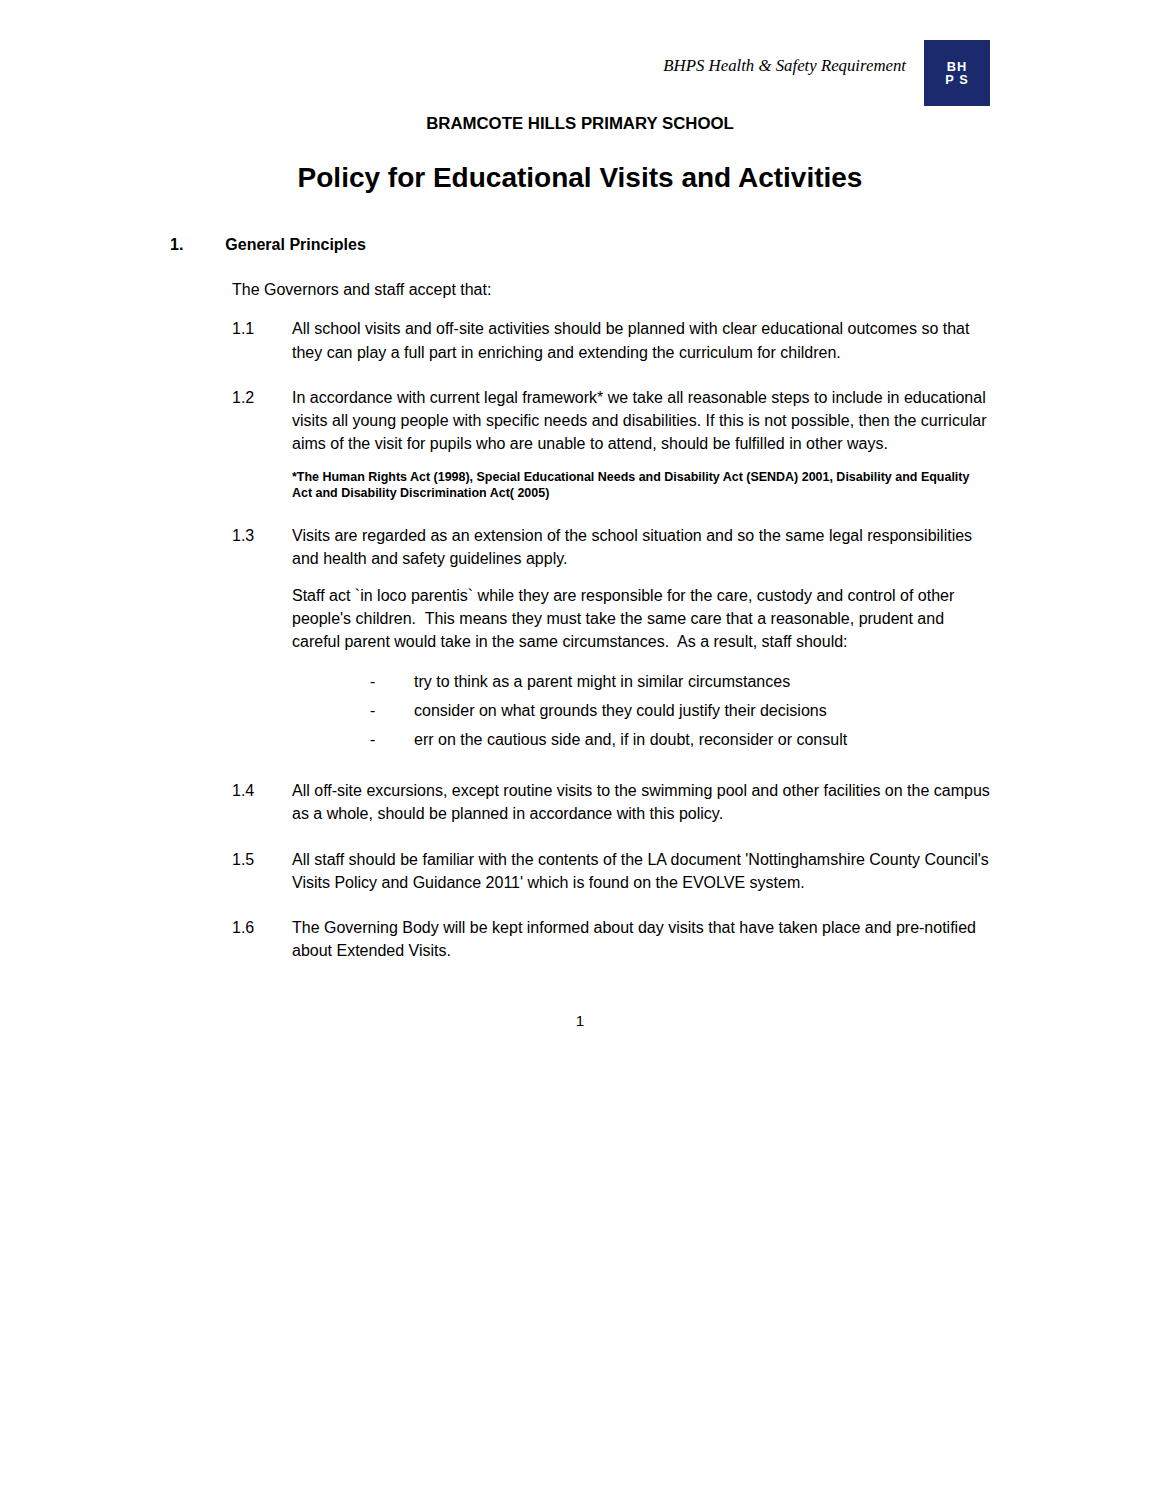BHPS Health & Safety Requirement
BH P S
BRAMCOTE HILLS PRIMARY SCHOOL
Policy for Educational Visits and Activities
1. General Principles
The Governors and staff accept that:
1.1
All school visits and off-site activities should be planned with clear educational outcomes so that they can play a full part in enriching and extending the curriculum for children.
1.2
In accordance with current legal framework* we take all reasonable steps to include in educational visits all young people with specific needs and disabilities. If this is not possible, then the curricular aims of the visit for pupils who are unable to attend, should be fulfilled in other ways.
*The Human Rights Act (1998), Special Educational Needs and Disability Act (SENDA) 2001, Disability and Equality Act and Disability Discrimination Act( 2005)
1.3
Visits are regarded as an extension of the school situation and so the same legal responsibilities and health and safety guidelines apply.
Staff act `in loco parentis` while they are responsible for the care, custody and control of other people's children. This means they must take the same care that a reasonable, prudent and careful parent would take in the same circumstances. As a result, staff should:
-try to think as a parent might in similar circumstances
-consider on what grounds they could justify their decisions
-err on the cautious side and, if in doubt, reconsider or consult
1.4
All off-site excursions, except routine visits to the swimming pool and other facilities on the campus as a whole, should be planned in accordance with this policy.
1.5
All staff should be familiar with the contents of the LA document 'Nottinghamshire County Council's Visits Policy and Guidance 2011' which is found on the EVOLVE system.
1.6
The Governing Body will be kept informed about day visits that have taken place and pre-notified about Extended Visits.
1